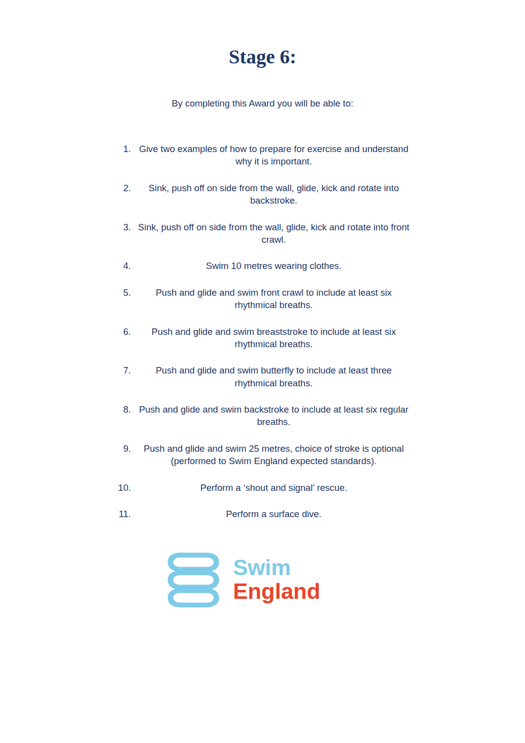Stage 6:
By completing this Award you will be able to:
Give two examples of how to prepare for exercise and understand why it is important.
Sink, push off on side from the wall, glide, kick and rotate into backstroke.
Sink, push off on side from the wall, glide, kick and rotate into front crawl.
Swim 10 metres wearing clothes.
Push and glide and swim front crawl to include at least six rhythmical breaths.
Push and glide and swim breaststroke to include at least six rhythmical breaths.
Push and glide and swim butterfly to include at least three rhythmical breaths.
Push and glide and swim backstroke to include at least six regular breaths.
Push and glide and swim 25 metres, choice of stroke is optional (performed to Swim England expected standards).
Perform a ‘shout and signal’ rescue.
Perform a surface dive.
Swim England